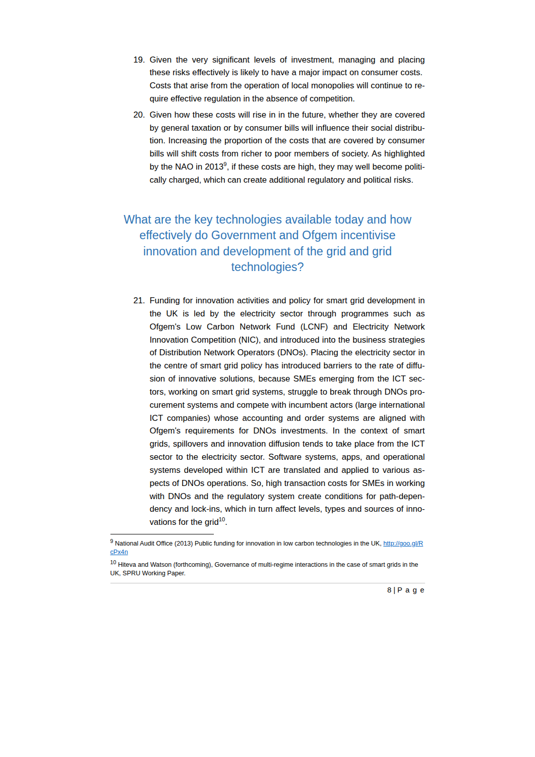19. Given the very significant levels of investment, managing and placing these risks effectively is likely to have a major impact on consumer costs. Costs that arise from the operation of local monopolies will continue to require effective regulation in the absence of competition.
20. Given how these costs will rise in in the future, whether they are covered by general taxation or by consumer bills will influence their social distribution. Increasing the proportion of the costs that are covered by consumer bills will shift costs from richer to poor members of society. As highlighted by the NAO in 20139, if these costs are high, they may well become politically charged, which can create additional regulatory and political risks.
What are the key technologies available today and how effectively do Government and Ofgem incentivise innovation and development of the grid and grid technologies?
21. Funding for innovation activities and policy for smart grid development in the UK is led by the electricity sector through programmes such as Ofgem's Low Carbon Network Fund (LCNF) and Electricity Network Innovation Competition (NIC), and introduced into the business strategies of Distribution Network Operators (DNOs). Placing the electricity sector in the centre of smart grid policy has introduced barriers to the rate of diffusion of innovative solutions, because SMEs emerging from the ICT sectors, working on smart grid systems, struggle to break through DNOs procurement systems and compete with incumbent actors (large international ICT companies) whose accounting and order systems are aligned with Ofgem's requirements for DNOs investments. In the context of smart grids, spillovers and innovation diffusion tends to take place from the ICT sector to the electricity sector. Software systems, apps, and operational systems developed within ICT are translated and applied to various aspects of DNOs operations. So, high transaction costs for SMEs in working with DNOs and the regulatory system create conditions for path-dependency and lock-ins, which in turn affect levels, types and sources of innovations for the grid10.
9 National Audit Office (2013) Public funding for innovation in low carbon technologies in the UK, http://goo.gl/RcPx4n
10 Hiteva and Watson (forthcoming), Governance of multi-regime interactions in the case of smart grids in the UK, SPRU Working Paper.
8 | P a g e